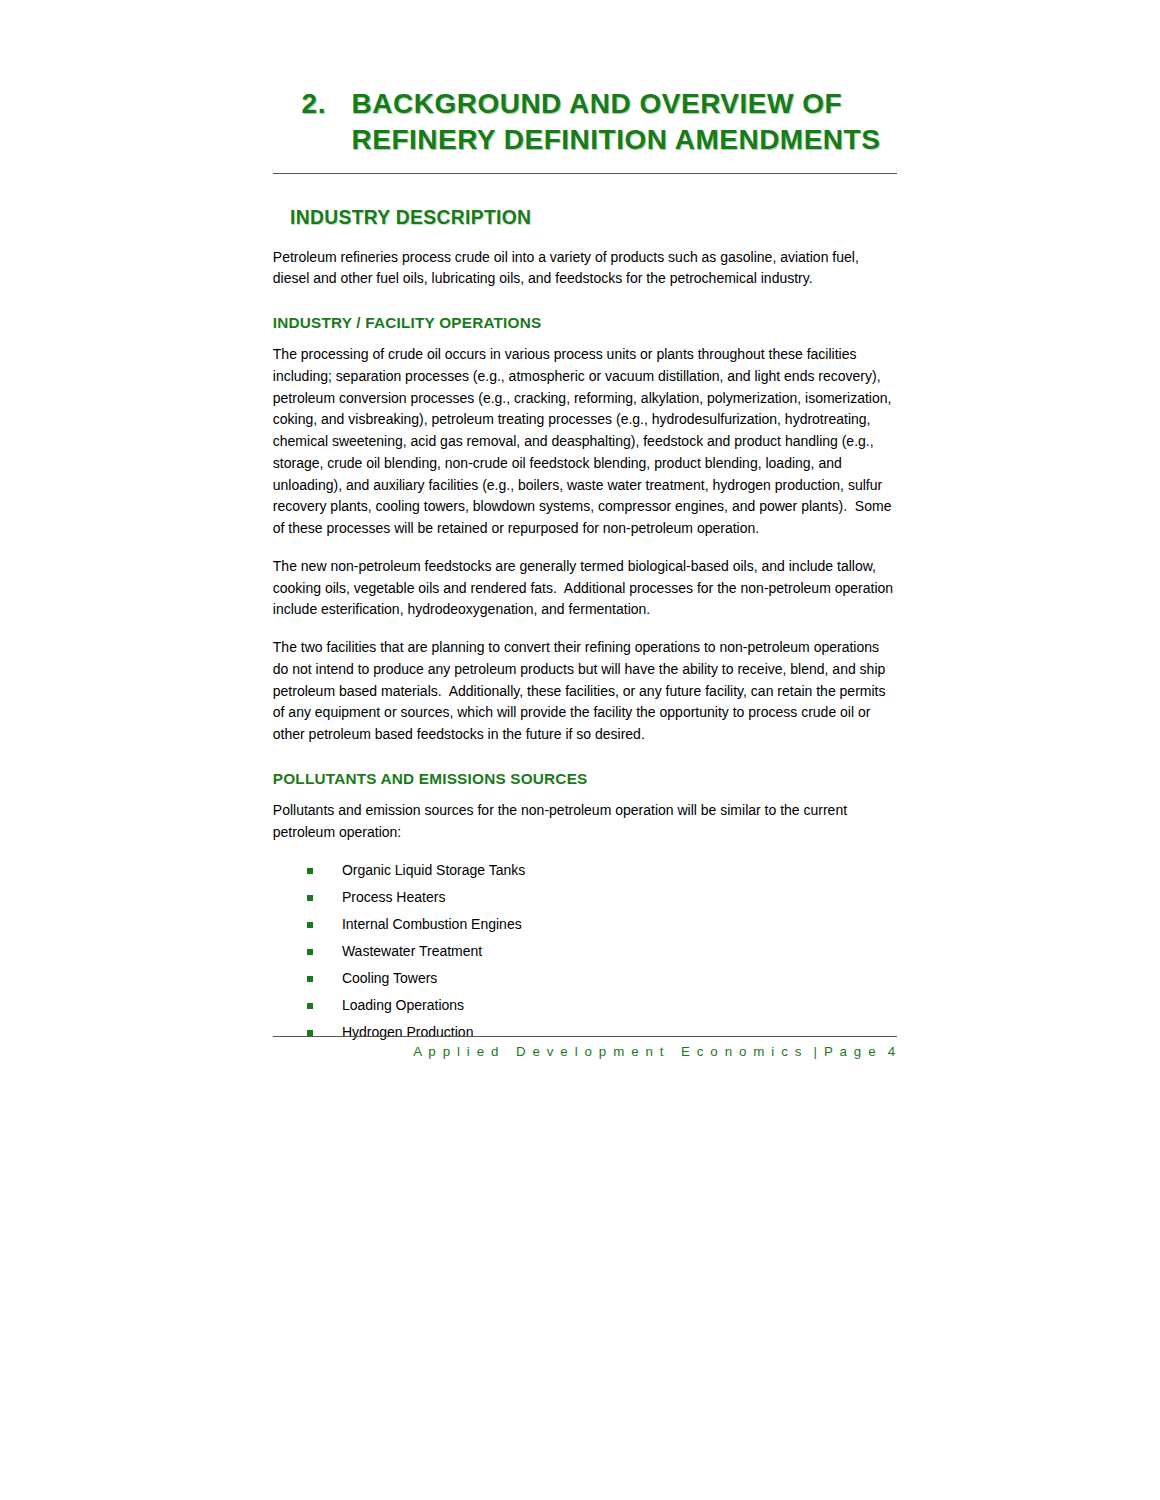2. BACKGROUND AND OVERVIEW OF REFINERY DEFINITION AMENDMENTS
INDUSTRY DESCRIPTION
Petroleum refineries process crude oil into a variety of products such as gasoline, aviation fuel, diesel and other fuel oils, lubricating oils, and feedstocks for the petrochemical industry.
INDUSTRY / FACILITY OPERATIONS
The processing of crude oil occurs in various process units or plants throughout these facilities including; separation processes (e.g., atmospheric or vacuum distillation, and light ends recovery), petroleum conversion processes (e.g., cracking, reforming, alkylation, polymerization, isomerization, coking, and visbreaking), petroleum treating processes (e.g., hydrodesulfurization, hydrotreating, chemical sweetening, acid gas removal, and deasphalting), feedstock and product handling (e.g., storage, crude oil blending, non-crude oil feedstock blending, product blending, loading, and unloading), and auxiliary facilities (e.g., boilers, waste water treatment, hydrogen production, sulfur recovery plants, cooling towers, blowdown systems, compressor engines, and power plants). Some of these processes will be retained or repurposed for non-petroleum operation.
The new non-petroleum feedstocks are generally termed biological-based oils, and include tallow, cooking oils, vegetable oils and rendered fats. Additional processes for the non-petroleum operation include esterification, hydrodeoxygenation, and fermentation.
The two facilities that are planning to convert their refining operations to non-petroleum operations do not intend to produce any petroleum products but will have the ability to receive, blend, and ship petroleum based materials. Additionally, these facilities, or any future facility, can retain the permits of any equipment or sources, which will provide the facility the opportunity to process crude oil or other petroleum based feedstocks in the future if so desired.
POLLUTANTS AND EMISSIONS SOURCES
Pollutants and emission sources for the non-petroleum operation will be similar to the current petroleum operation:
Organic Liquid Storage Tanks
Process Heaters
Internal Combustion Engines
Wastewater Treatment
Cooling Towers
Loading Operations
Hydrogen Production
A p p l i e d D e v e l o p m e n t E c o n o m i c s | P a g e 4